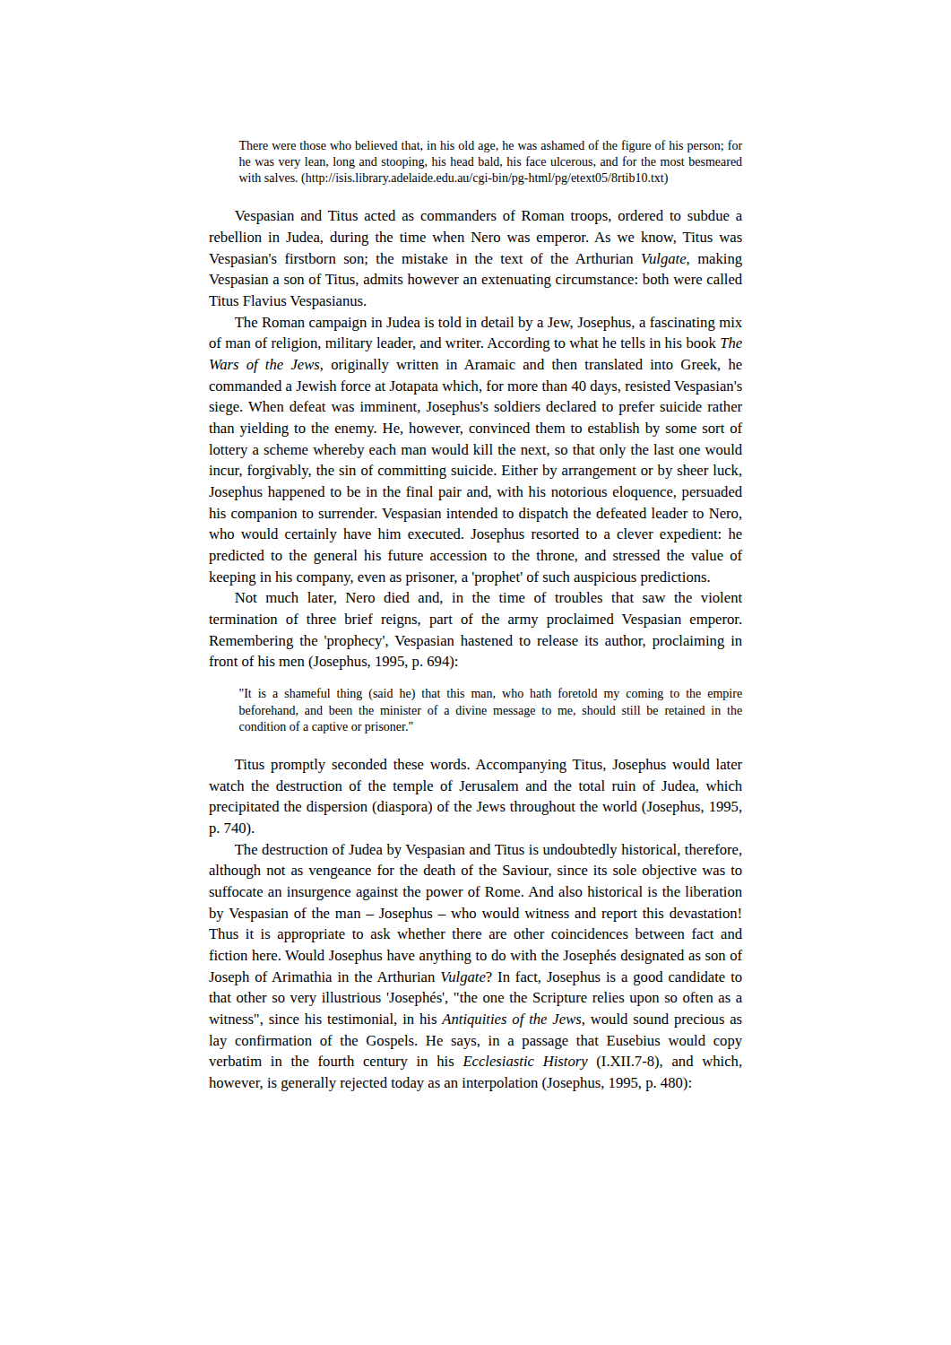There were those who believed that, in his old age, he was ashamed of the figure of his person; for he was very lean, long and stooping, his head bald, his face ulcerous, and for the most besmeared with salves. (http://isis.library.adelaide.edu.au/cgi-bin/pg-html/pg/etext05/8rtib10.txt)
Vespasian and Titus acted as commanders of Roman troops, ordered to subdue a rebellion in Judea, during the time when Nero was emperor. As we know, Titus was Vespasian's firstborn son; the mistake in the text of the Arthurian Vulgate, making Vespasian a son of Titus, admits however an extenuating circumstance: both were called Titus Flavius Vespasianus.
The Roman campaign in Judea is told in detail by a Jew, Josephus, a fascinating mix of man of religion, military leader, and writer. According to what he tells in his book The Wars of the Jews, originally written in Aramaic and then translated into Greek, he commanded a Jewish force at Jotapata which, for more than 40 days, resisted Vespasian's siege. When defeat was imminent, Josephus's soldiers declared to prefer suicide rather than yielding to the enemy. He, however, convinced them to establish by some sort of lottery a scheme whereby each man would kill the next, so that only the last one would incur, forgivably, the sin of committing suicide. Either by arrangement or by sheer luck, Josephus happened to be in the final pair and, with his notorious eloquence, persuaded his companion to surrender. Vespasian intended to dispatch the defeated leader to Nero, who would certainly have him executed. Josephus resorted to a clever expedient: he predicted to the general his future accession to the throne, and stressed the value of keeping in his company, even as prisoner, a 'prophet' of such auspicious predictions.
Not much later, Nero died and, in the time of troubles that saw the violent termination of three brief reigns, part of the army proclaimed Vespasian emperor. Remembering the 'prophecy', Vespasian hastened to release its author, proclaiming in front of his men (Josephus, 1995, p. 694):
"It is a shameful thing (said he) that this man, who hath foretold my coming to the empire beforehand, and been the minister of a divine message to me, should still be retained in the condition of a captive or prisoner."
Titus promptly seconded these words. Accompanying Titus, Josephus would later watch the destruction of the temple of Jerusalem and the total ruin of Judea, which precipitated the dispersion (diaspora) of the Jews throughout the world (Josephus, 1995, p. 740).
The destruction of Judea by Vespasian and Titus is undoubtedly historical, therefore, although not as vengeance for the death of the Saviour, since its sole objective was to suffocate an insurgence against the power of Rome. And also historical is the liberation by Vespasian of the man – Josephus – who would witness and report this devastation! Thus it is appropriate to ask whether there are other coincidences between fact and fiction here. Would Josephus have anything to do with the Josephés designated as son of Joseph of Arimathia in the Arthurian Vulgate? In fact, Josephus is a good candidate to that other so very illustrious 'Josephés', "the one the Scripture relies upon so often as a witness", since his testimonial, in his Antiquities of the Jews, would sound precious as lay confirmation of the Gospels. He says, in a passage that Eusebius would copy verbatim in the fourth century in his Ecclesiastic History (I.XII.7-8), and which, however, is generally rejected today as an interpolation (Josephus, 1995, p. 480):